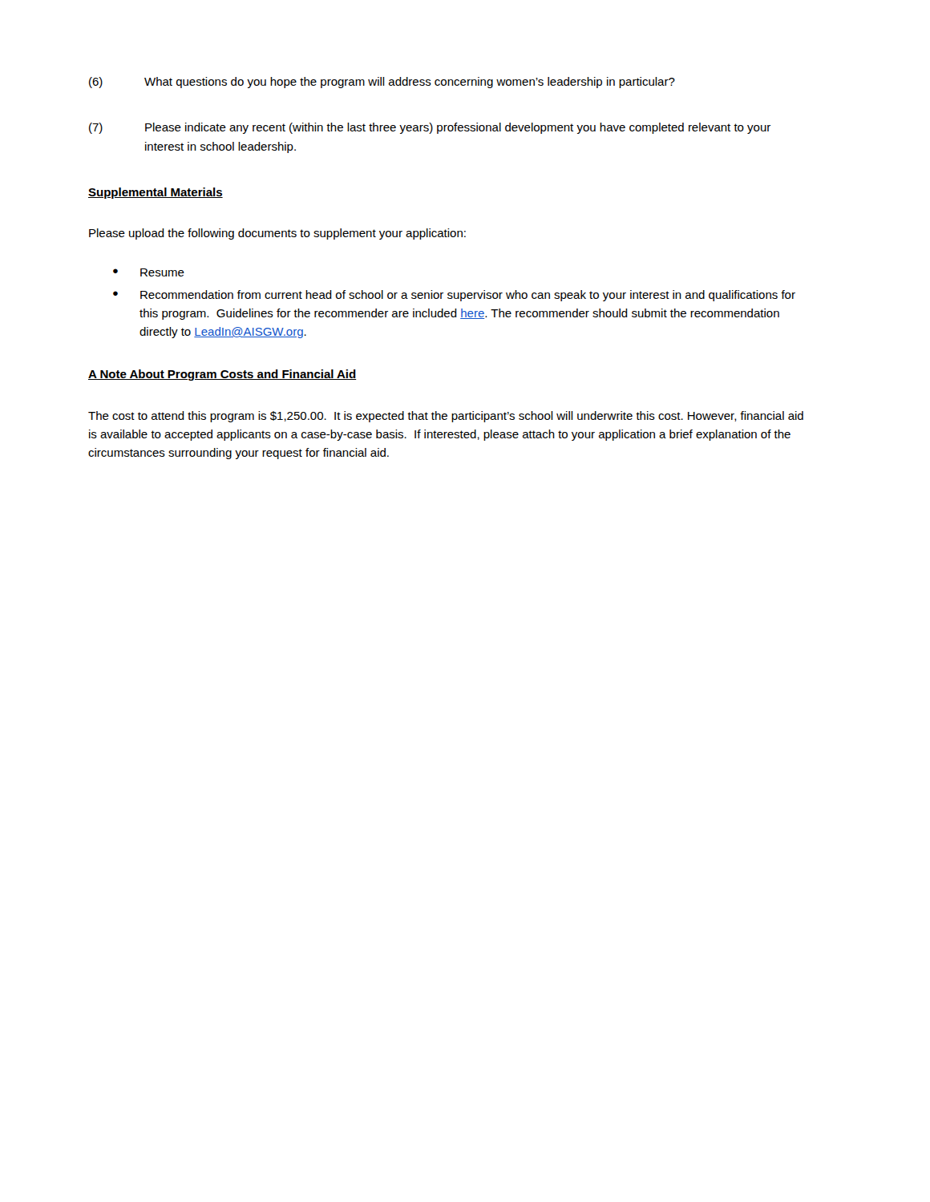(6) What questions do you hope the program will address concerning women’s leadership in particular?
(7) Please indicate any recent (within the last three years) professional development you have completed relevant to your interest in school leadership.
Supplemental Materials
Please upload the following documents to supplement your application:
Resume
Recommendation from current head of school or a senior supervisor who can speak to your interest in and qualifications for this program. Guidelines for the recommender are included here. The recommender should submit the recommendation directly to LeadIn@AISGW.org.
A Note About Program Costs and Financial Aid
The cost to attend this program is $1,250.00. It is expected that the participant’s school will underwrite this cost. However, financial aid is available to accepted applicants on a case-by-case basis. If interested, please attach to your application a brief explanation of the circumstances surrounding your request for financial aid.